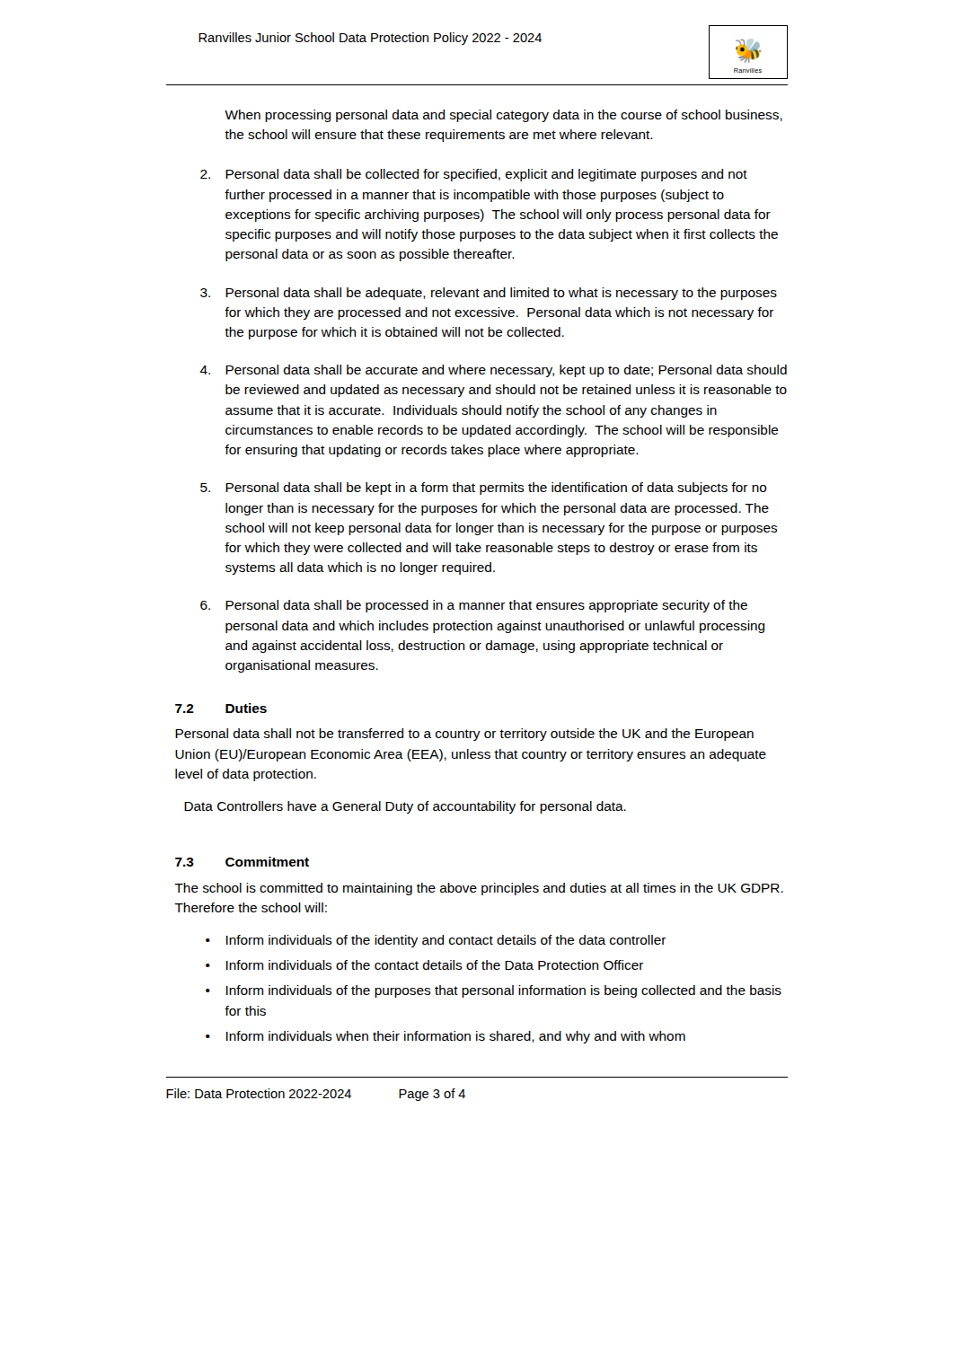Ranvilles Junior School Data Protection Policy 2022 - 2024
🐝
Ranvilles
When processing personal data and special category data in the course of school business, the school will ensure that these requirements are met where relevant.
Personal data shall be collected for specified, explicit and legitimate purposes and not further processed in a manner that is incompatible with those purposes (subject to exceptions for specific archiving purposes) The school will only process personal data for specific purposes and will notify those purposes to the data subject when it first collects the personal data or as soon as possible thereafter.
Personal data shall be adequate, relevant and limited to what is necessary to the purposes for which they are processed and not excessive. Personal data which is not necessary for the purpose for which it is obtained will not be collected.
Personal data shall be accurate and where necessary, kept up to date; Personal data should be reviewed and updated as necessary and should not be retained unless it is reasonable to assume that it is accurate. Individuals should notify the school of any changes in circumstances to enable records to be updated accordingly. The school will be responsible for ensuring that updating or records takes place where appropriate.
Personal data shall be kept in a form that permits the identification of data subjects for no longer than is necessary for the purposes for which the personal data are processed. The school will not keep personal data for longer than is necessary for the purpose or purposes for which they were collected and will take reasonable steps to destroy or erase from its systems all data which is no longer required.
Personal data shall be processed in a manner that ensures appropriate security of the personal data and which includes protection against unauthorised or unlawful processing and against accidental loss, destruction or damage, using appropriate technical or organisational measures.
7.2 Duties
Personal data shall not be transferred to a country or territory outside the UK and the European Union (EU)/European Economic Area (EEA), unless that country or territory ensures an adequate level of data protection.
Data Controllers have a General Duty of accountability for personal data.
7.3 Commitment
The school is committed to maintaining the above principles and duties at all times in the UK GDPR. Therefore the school will:
Inform individuals of the identity and contact details of the data controller
Inform individuals of the contact details of the Data Protection Officer
Inform individuals of the purposes that personal information is being collected and the basis for this
Inform individuals when their information is shared, and why and with whom
File: Data Protection 2022-2024 Page 3 of 4